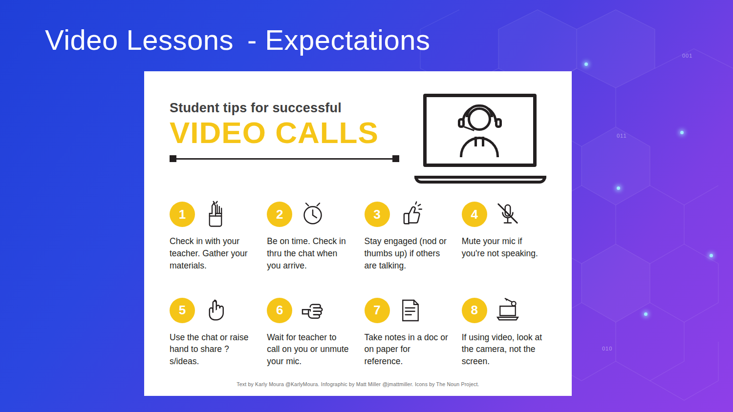001 011 010
Video Lessons - Expectations
Student tips for successful
VIDEO CALLS
1
Check in with your teacher. Gather your materials.
2
Be on time. Check in thru the chat when you arrive.
3
Stay engaged (nod or thumbs up) if others are talking.
4
Mute your mic if you're not speaking.
5
Use the chat or raise hand to share ?s/ideas.
6
Wait for teacher to call on you or unmute your mic.
7
Take notes in a doc or on paper for reference.
8
If using video, look at the camera, not the screen.
Text by Karly Moura @KarlyMoura. Infographic by Matt Miller @jmattmiller. Icons by The Noun Project.